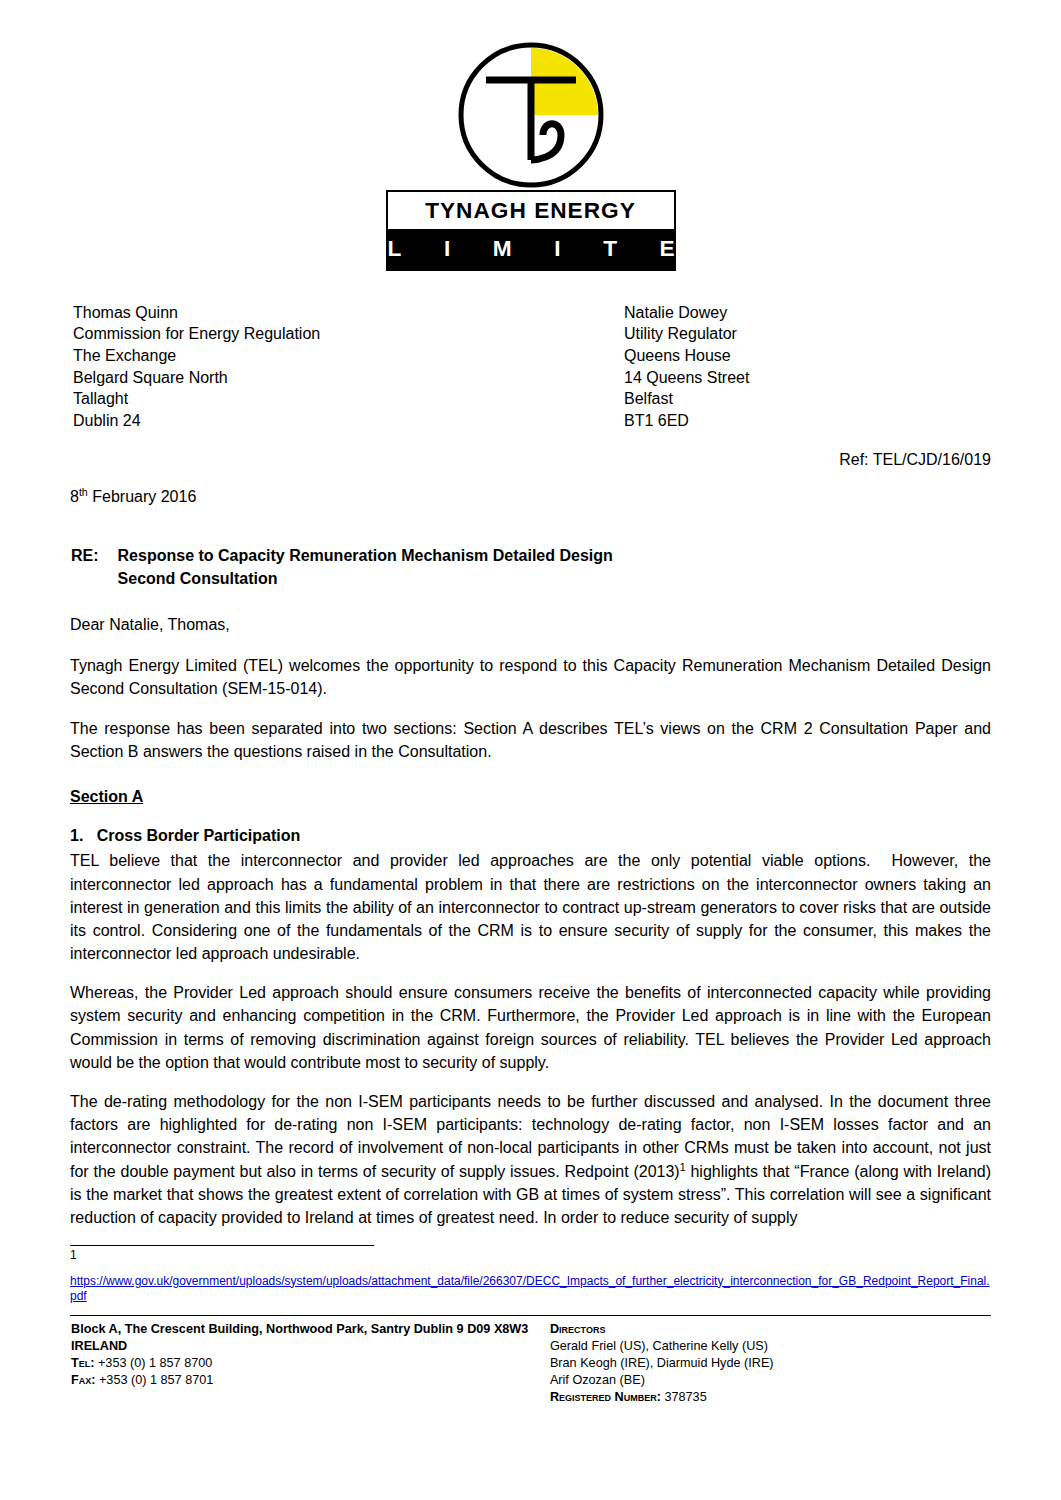TYNAGH ENERGY
L I M I T E D
| Thomas Quinn Commission for Energy Regulation The Exchange Belgard Square North Tallaght Dublin 24 | Natalie Dowey Utility Regulator Queens House 14 Queens Street Belfast BT1 6ED |
Ref: TEL/CJD/16/019
8th February 2016
| RE: | Response to Capacity Remuneration Mechanism Detailed Design Second Consultation |
Dear Natalie, Thomas,
Tynagh Energy Limited (TEL) welcomes the opportunity to respond to this Capacity Remuneration Mechanism Detailed Design Second Consultation (SEM-15-014).
The response has been separated into two sections: Section A describes TEL’s views on the CRM 2 Consultation Paper and Section B answers the questions raised in the Consultation.
Section A
1. Cross Border Participation
TEL believe that the interconnector and provider led approaches are the only potential viable options. However, the interconnector led approach has a fundamental problem in that there are restrictions on the interconnector owners taking an interest in generation and this limits the ability of an interconnector to contract up-stream generators to cover risks that are outside its control. Considering one of the fundamentals of the CRM is to ensure security of supply for the consumer, this makes the interconnector led approach undesirable.
Whereas, the Provider Led approach should ensure consumers receive the benefits of interconnected capacity while providing system security and enhancing competition in the CRM. Furthermore, the Provider Led approach is in line with the European Commission in terms of removing discrimination against foreign sources of reliability. TEL believes the Provider Led approach would be the option that would contribute most to security of supply.
The de-rating methodology for the non I-SEM participants needs to be further discussed and analysed. In the document three factors are highlighted for de-rating non I-SEM participants: technology de-rating factor, non I-SEM losses factor and an interconnector constraint. The record of involvement of non-local participants in other CRMs must be taken into account, not just for the double payment but also in terms of security of supply issues. Redpoint (2013)1 highlights that “France (along with Ireland) is the market that shows the greatest extent of correlation with GB at times of system stress”. This correlation will see a significant reduction of capacity provided to Ireland at times of greatest need. In order to reduce security of supply
1
https://www.gov.uk/government/uploads/system/uploads/attachment_data/file/266307/DECC_Impacts_of_further_electricity_interconnection_for_GB_Redpoint_Report_Final.pdf
| Block A, The Crescent Building, Northwood Park, Santry Dublin 9 D09 X8W3 IRELAND Tel: +353 (0) 1 857 8700 Fax: +353 (0) 1 857 8701 | Directors Gerald Friel (US), Catherine Kelly (US) Bran Keogh (IRE), Diarmuid Hyde (IRE) Arif Ozozan (BE) Registered Number: 378735 |